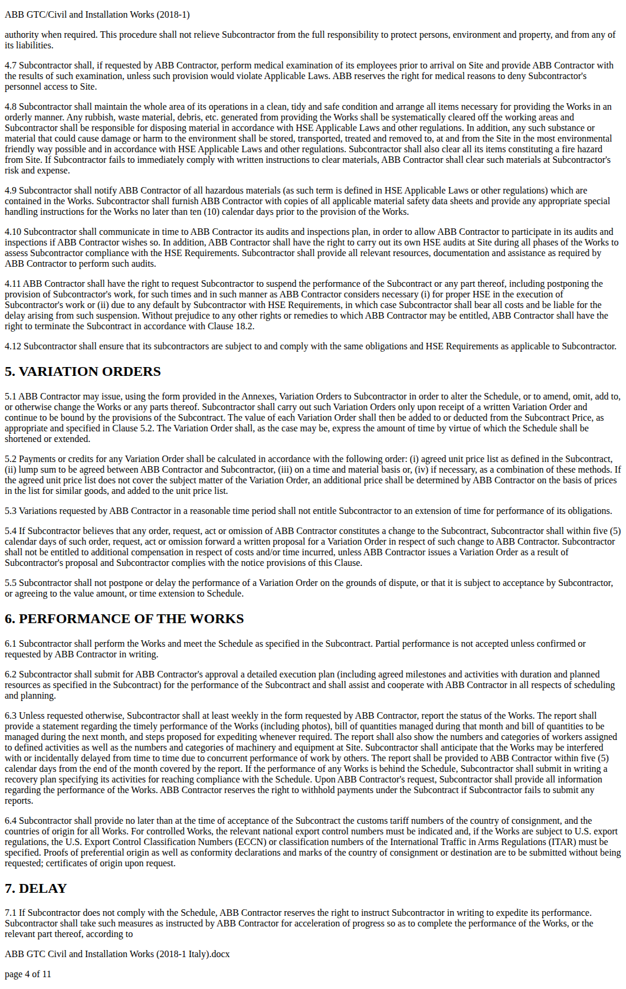ABB GTC/Civil and Installation Works (2018-1)
authority when required. This procedure shall not relieve Subcontractor from the full responsibility to protect persons, environment and property, and from any of its liabilities.
4.7 Subcontractor shall, if requested by ABB Contractor, perform medical examination of its employees prior to arrival on Site and provide ABB Contractor with the results of such examination, unless such provision would violate Applicable Laws. ABB reserves the right for medical reasons to deny Subcontractor's personnel access to Site.
4.8 Subcontractor shall maintain the whole area of its operations in a clean, tidy and safe condition and arrange all items necessary for providing the Works in an orderly manner. Any rubbish, waste material, debris, etc. generated from providing the Works shall be systematically cleared off the working areas and Subcontractor shall be responsible for disposing material in accordance with HSE Applicable Laws and other regulations. In addition, any such substance or material that could cause damage or harm to the environment shall be stored, transported, treated and removed to, at and from the Site in the most environmental friendly way possible and in accordance with HSE Applicable Laws and other regulations. Subcontractor shall also clear all its items constituting a fire hazard from Site. If Subcontractor fails to immediately comply with written instructions to clear materials, ABB Contractor shall clear such materials at Subcontractor's risk and expense.
4.9 Subcontractor shall notify ABB Contractor of all hazardous materials (as such term is defined in HSE Applicable Laws or other regulations) which are contained in the Works. Subcontractor shall furnish ABB Contractor with copies of all applicable material safety data sheets and provide any appropriate special handling instructions for the Works no later than ten (10) calendar days prior to the provision of the Works.
4.10 Subcontractor shall communicate in time to ABB Contractor its audits and inspections plan, in order to allow ABB Contractor to participate in its audits and inspections if ABB Contractor wishes so. In addition, ABB Contractor shall have the right to carry out its own HSE audits at Site during all phases of the Works to assess Subcontractor compliance with the HSE Requirements. Subcontractor shall provide all relevant resources, documentation and assistance as required by ABB Contractor to perform such audits.
4.11 ABB Contractor shall have the right to request Subcontractor to suspend the performance of the Subcontract or any part thereof, including postponing the provision of Subcontractor's work, for such times and in such manner as ABB Contractor considers necessary (i) for proper HSE in the execution of Subcontractor's work or (ii) due to any default by Subcontractor with HSE Requirements, in which case Subcontractor shall bear all costs and be liable for the delay arising from such suspension. Without prejudice to any other rights or remedies to which ABB Contractor may be entitled, ABB Contractor shall have the right to terminate the Subcontract in accordance with Clause 18.2.
4.12 Subcontractor shall ensure that its subcontractors are subject to and comply with the same obligations and HSE Requirements as applicable to Subcontractor.
5. VARIATION ORDERS
5.1 ABB Contractor may issue, using the form provided in the Annexes, Variation Orders to Subcontractor in order to alter the Schedule, or to amend, omit, add to, or otherwise change the Works or any parts thereof. Subcontractor shall carry out such Variation Orders only upon receipt of a written Variation Order and continue to be bound by the provisions of the Subcontract. The value of each Variation Order shall then be added to or deducted from the Subcontract Price, as appropriate and specified in Clause 5.2. The Variation Order shall, as the case may be, express the amount of time by virtue of which the Schedule shall be shortened or extended.
5.2 Payments or credits for any Variation Order shall be calculated in accordance with the following order: (i) agreed unit price list as defined in the Subcontract, (ii) lump sum to be agreed between ABB Contractor and Subcontractor, (iii) on a time and material basis or, (iv) if necessary, as a combination of these methods. If the agreed unit price list does not cover the subject matter of the Variation Order, an additional price shall be determined by ABB Contractor on the basis of prices in the list for similar goods, and added to the unit price list.
5.3 Variations requested by ABB Contractor in a reasonable time period shall not entitle Subcontractor to an extension of time for performance of its obligations.
5.4 If Subcontractor believes that any order, request, act or omission of ABB Contractor constitutes a change to the Subcontract, Subcontractor shall within five (5) calendar days of such order, request, act or omission forward a written proposal for a Variation Order in respect of such change to ABB Contractor. Subcontractor shall not be entitled to additional compensation in respect of costs and/or time incurred, unless ABB Contractor issues a Variation Order as a result of Subcontractor's proposal and Subcontractor complies with the notice provisions of this Clause.
5.5 Subcontractor shall not postpone or delay the performance of a Variation Order on the grounds of dispute, or that it is subject to acceptance by Subcontractor, or agreeing to the value amount, or time extension to Schedule.
6. PERFORMANCE OF THE WORKS
6.1 Subcontractor shall perform the Works and meet the Schedule as specified in the Subcontract. Partial performance is not accepted unless confirmed or requested by ABB Contractor in writing.
6.2 Subcontractor shall submit for ABB Contractor's approval a detailed execution plan (including agreed milestones and activities with duration and planned resources as specified in the Subcontract) for the performance of the Subcontract and shall assist and cooperate with ABB Contractor in all respects of scheduling and planning.
6.3 Unless requested otherwise, Subcontractor shall at least weekly in the form requested by ABB Contractor, report the status of the Works. The report shall provide a statement regarding the timely performance of the Works (including photos), bill of quantities managed during that month and bill of quantities to be managed during the next month, and steps proposed for expediting whenever required. The report shall also show the numbers and categories of workers assigned to defined activities as well as the numbers and categories of machinery and equipment at Site. Subcontractor shall anticipate that the Works may be interfered with or incidentally delayed from time to time due to concurrent performance of work by others. The report shall be provided to ABB Contractor within five (5) calendar days from the end of the month covered by the report. If the performance of any Works is behind the Schedule, Subcontractor shall submit in writing a recovery plan specifying its activities for reaching compliance with the Schedule. Upon ABB Contractor's request, Subcontractor shall provide all information regarding the performance of the Works. ABB Contractor reserves the right to withhold payments under the Subcontract if Subcontractor fails to submit any reports.
6.4 Subcontractor shall provide no later than at the time of acceptance of the Subcontract the customs tariff numbers of the country of consignment, and the countries of origin for all Works. For controlled Works, the relevant national export control numbers must be indicated and, if the Works are subject to U.S. export regulations, the U.S. Export Control Classification Numbers (ECCN) or classification numbers of the International Traffic in Arms Regulations (ITAR) must be specified. Proofs of preferential origin as well as conformity declarations and marks of the country of consignment or destination are to be submitted without being requested; certificates of origin upon request.
7. DELAY
7.1 If Subcontractor does not comply with the Schedule, ABB Contractor reserves the right to instruct Subcontractor in writing to expedite its performance. Subcontractor shall take such measures as instructed by ABB Contractor for acceleration of progress so as to complete the performance of the Works, or the relevant part thereof, according to
ABB GTC Civil and Installation Works (2018-1 Italy).docx
page 4 of 11